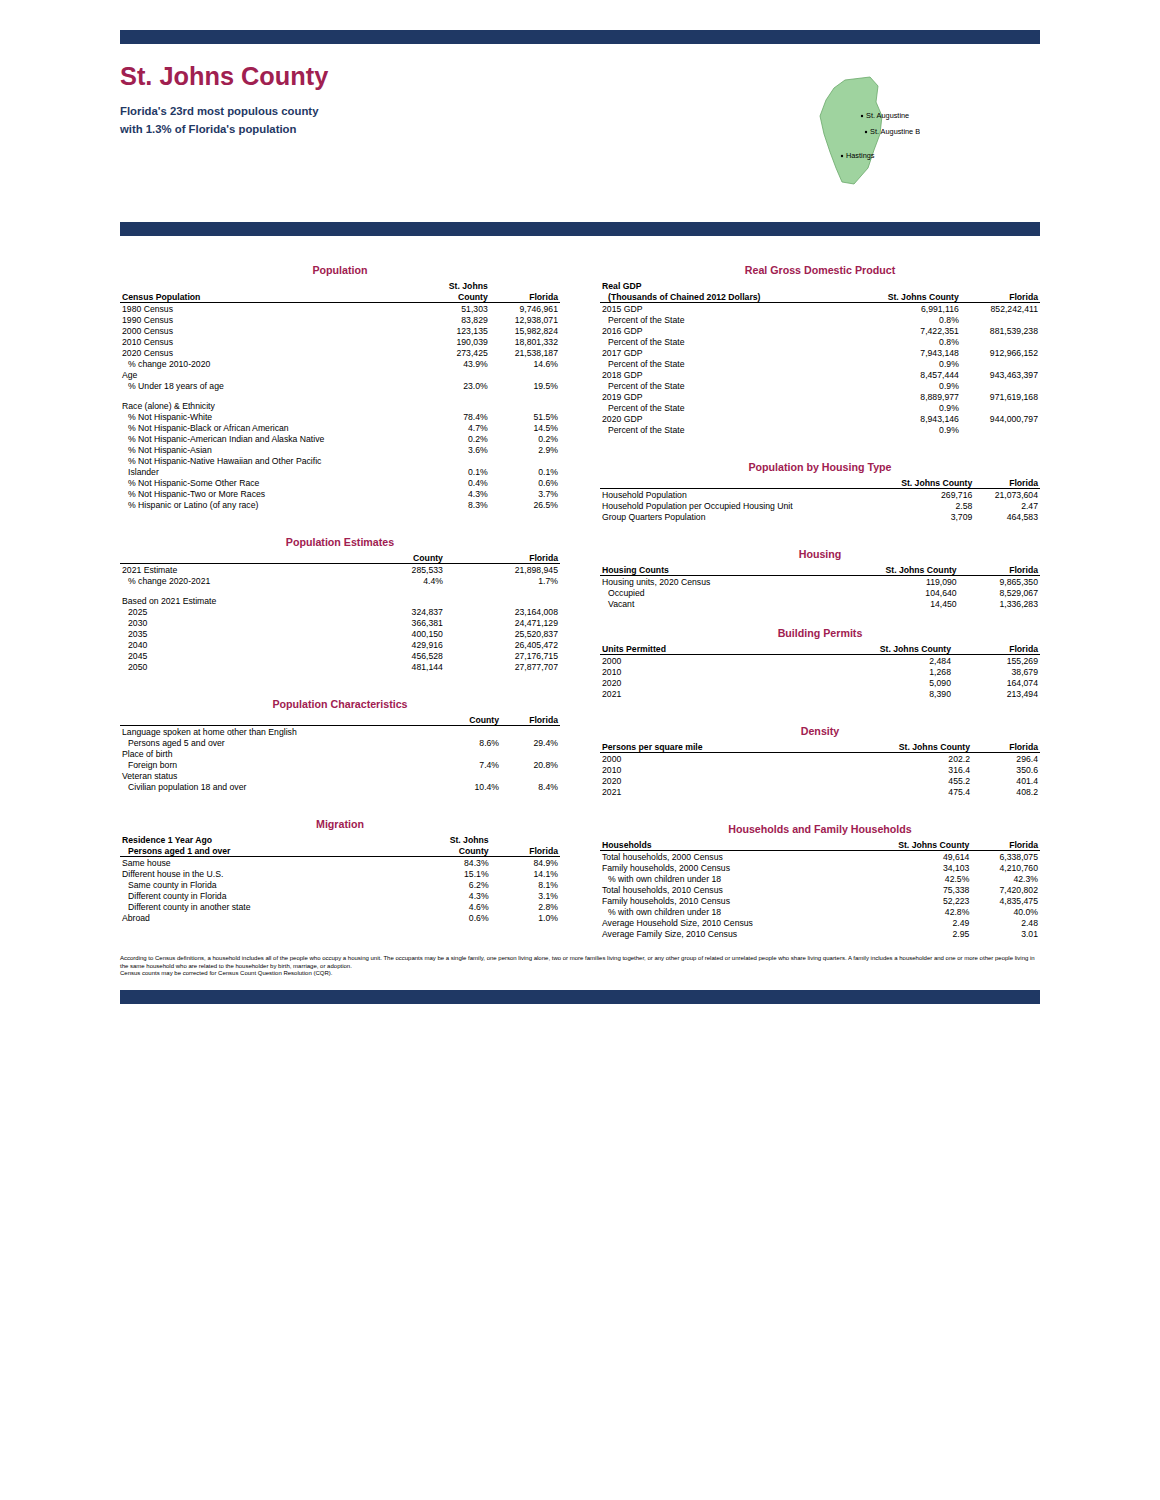St. Johns County
Florida's 23rd most populous county
with 1.3% of Florida's population
St. Augustine St. Augustine Beach Hastings
Population
| | St. Johns | |
| Census Population | County | Florida |
| 1980 Census | 51,303 | 9,746,961 |
| 1990 Census | 83,829 | 12,938,071 |
| 2000 Census | 123,135 | 15,982,824 |
| 2010 Census | 190,039 | 18,801,332 |
| 2020 Census | 273,425 | 21,538,187 |
| % change 2010-2020 | 43.9% | 14.6% |
| Age | | |
| % Under 18 years of age | 23.0% | 19.5% |
| Race (alone) & Ethnicity | | |
| % Not Hispanic-White | 78.4% | 51.5% |
| % Not Hispanic-Black or African American | 4.7% | 14.5% |
| % Not Hispanic-American Indian and Alaska Native | 0.2% | 0.2% |
| % Not Hispanic-Asian | 3.6% | 2.9% |
| % Not Hispanic-Native Hawaiian and Other Pacific | | |
| Islander | 0.1% | 0.1% |
| % Not Hispanic-Some Other Race | 0.4% | 0.6% |
| % Not Hispanic-Two or More Races | 4.3% | 3.7% |
| % Hispanic or Latino (of any race) | 8.3% | 26.5% |
Population Estimates
| | County | Florida |
| 2021 Estimate | 285,533 | 21,898,945 |
| % change 2020-2021 | 4.4% | 1.7% |
| Based on 2021 Estimate | | |
| 2025 | 324,837 | 23,164,008 |
| 2030 | 366,381 | 24,471,129 |
| 2035 | 400,150 | 25,520,837 |
| 2040 | 429,916 | 26,405,472 |
| 2045 | 456,528 | 27,176,715 |
| 2050 | 481,144 | 27,877,707 |
Population Characteristics
| | County | Florida |
| Language spoken at home other than English | | |
| Persons aged 5 and over | 8.6% | 29.4% |
| Place of birth | | |
| Foreign born | 7.4% | 20.8% |
| Veteran status | | |
| Civilian population 18 and over | 10.4% | 8.4% |
Migration
| Residence 1 Year Ago | St. Johns | |
| Persons aged 1 and over | County | Florida |
| Same house | 84.3% | 84.9% |
| Different house in the U.S. | 15.1% | 14.1% |
| Same county in Florida | 6.2% | 8.1% |
| Different county in Florida | 4.3% | 3.1% |
| Different county in another state | 4.6% | 2.8% |
| Abroad | 0.6% | 1.0% |
Real Gross Domestic Product
| Real GDP | | |
| (Thousands of Chained 2012 Dollars) | St. Johns County | Florida |
| 2015 GDP | 6,991,116 | 852,242,411 |
| Percent of the State | 0.8% | |
| 2016 GDP | 7,422,351 | 881,539,238 |
| Percent of the State | 0.8% | |
| 2017 GDP | 7,943,148 | 912,966,152 |
| Percent of the State | 0.9% | |
| 2018 GDP | 8,457,444 | 943,463,397 |
| Percent of the State | 0.9% | |
| 2019 GDP | 8,889,977 | 971,619,168 |
| Percent of the State | 0.9% | |
| 2020 GDP | 8,943,146 | 944,000,797 |
| Percent of the State | 0.9% | |
Population by Housing Type
| | St. Johns County | Florida |
| Household Population | 269,716 | 21,073,604 |
| Household Population per Occupied Housing Unit | 2.58 | 2.47 |
| Group Quarters Population | 3,709 | 464,583 |
Housing
| Housing Counts | St. Johns County | Florida |
| Housing units, 2020 Census | 119,090 | 9,865,350 |
| Occupied | 104,640 | 8,529,067 |
| Vacant | 14,450 | 1,336,283 |
Building Permits
| Units Permitted | St. Johns County | Florida |
| 2000 | 2,484 | 155,269 |
| 2010 | 1,268 | 38,679 |
| 2020 | 5,090 | 164,074 |
| 2021 | 8,390 | 213,494 |
Density
| Persons per square mile | St. Johns County | Florida |
| 2000 | 202.2 | 296.4 |
| 2010 | 316.4 | 350.6 |
| 2020 | 455.2 | 401.4 |
| 2021 | 475.4 | 408.2 |
Households and Family Households
| Households | St. Johns County | Florida |
| Total households, 2000 Census | 49,614 | 6,338,075 |
| Family households, 2000 Census | 34,103 | 4,210,760 |
| % with own children under 18 | 42.5% | 42.3% |
| Total households, 2010 Census | 75,338 | 7,420,802 |
| Family households, 2010 Census | 52,223 | 4,835,475 |
| % with own children under 18 | 42.8% | 40.0% |
| Average Household Size, 2010 Census | 2.49 | 2.48 |
| Average Family Size, 2010 Census | 2.95 | 3.01 |
According to Census definitions, a household includes all of the people who occupy a housing unit. The occupants may be a single family, one person living alone, two or more families living together, or any other group of related or unrelated people who share living quarters. A family includes a householder and one or more other people living in the same household who are related to the householder by birth, marriage, or adoption.
Census counts may be corrected for Census Count Question Resolution (CQR).